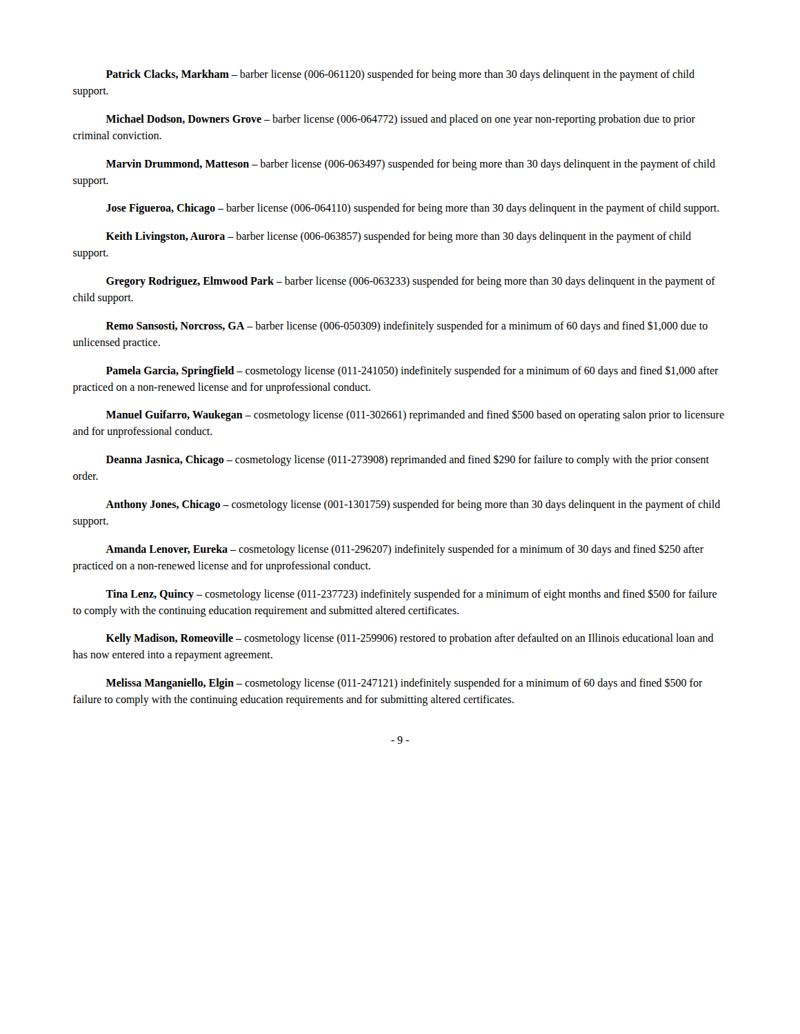Patrick Clacks, Markham – barber license (006-061120) suspended for being more than 30 days delinquent in the payment of child support.
Michael Dodson, Downers Grove – barber license (006-064772) issued and placed on one year non-reporting probation due to prior criminal conviction.
Marvin Drummond, Matteson – barber license (006-063497) suspended for being more than 30 days delinquent in the payment of child support.
Jose Figueroa, Chicago – barber license (006-064110) suspended for being more than 30 days delinquent in the payment of child support.
Keith Livingston, Aurora – barber license (006-063857) suspended for being more than 30 days delinquent in the payment of child support.
Gregory Rodriguez, Elmwood Park – barber license (006-063233) suspended for being more than 30 days delinquent in the payment of child support.
Remo Sansosti, Norcross, GA – barber license (006-050309) indefinitely suspended for a minimum of 60 days and fined $1,000 due to unlicensed practice.
Pamela Garcia, Springfield – cosmetology license (011-241050) indefinitely suspended for a minimum of 60 days and fined $1,000 after practiced on a non-renewed license and for unprofessional conduct.
Manuel Guifarro, Waukegan – cosmetology license (011-302661) reprimanded and fined $500 based on operating salon prior to licensure and for unprofessional conduct.
Deanna Jasnica, Chicago – cosmetology license (011-273908) reprimanded and fined $290 for failure to comply with the prior consent order.
Anthony Jones, Chicago – cosmetology license (001-1301759) suspended for being more than 30 days delinquent in the payment of child support.
Amanda Lenover, Eureka – cosmetology license (011-296207) indefinitely suspended for a minimum of 30 days and fined $250 after practiced on a non-renewed license and for unprofessional conduct.
Tina Lenz, Quincy – cosmetology license (011-237723) indefinitely suspended for a minimum of eight months and fined $500 for failure to comply with the continuing education requirement and submitted altered certificates.
Kelly Madison, Romeoville – cosmetology license (011-259906) restored to probation after defaulted on an Illinois educational loan and has now entered into a repayment agreement.
Melissa Manganiello, Elgin – cosmetology license (011-247121) indefinitely suspended for a minimum of 60 days and fined $500 for failure to comply with the continuing education requirements and for submitting altered certificates.
- 9 -